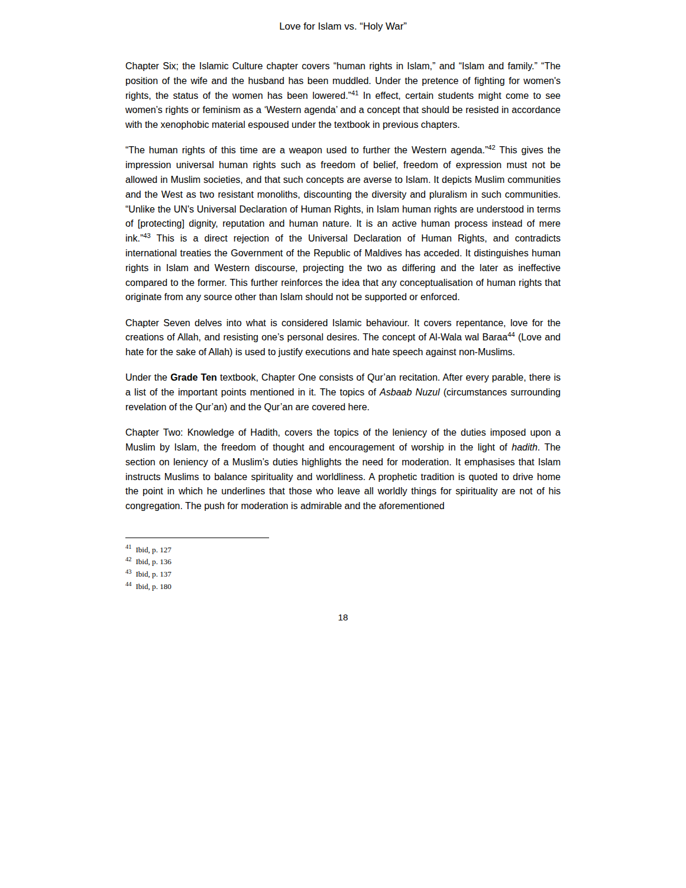Love for Islam vs. “Holy War”
Chapter Six; the Islamic Culture chapter covers “human rights in Islam,” and “Islam and family.” “The position of the wife and the husband has been muddled. Under the pretence of fighting for women's rights, the status of the women has been lowered.”41 In effect, certain students might come to see women’s rights or feminism as a ‘Western agenda’ and a concept that should be resisted in accordance with the xenophobic material espoused under the textbook in previous chapters.
“The human rights of this time are a weapon used to further the Western agenda.”42 This gives the impression universal human rights such as freedom of belief, freedom of expression must not be allowed in Muslim societies, and that such concepts are averse to Islam. It depicts Muslim communities and the West as two resistant monoliths, discounting the diversity and pluralism in such communities. “Unlike the UN's Universal Declaration of Human Rights, in Islam human rights are understood in terms of [protecting] dignity, reputation and human nature. It is an active human process instead of mere ink.”43 This is a direct rejection of the Universal Declaration of Human Rights, and contradicts international treaties the Government of the Republic of Maldives has acceded. It distinguishes human rights in Islam and Western discourse, projecting the two as differing and the later as ineffective compared to the former. This further reinforces the idea that any conceptualisation of human rights that originate from any source other than Islam should not be supported or enforced.
Chapter Seven delves into what is considered Islamic behaviour. It covers repentance, love for the creations of Allah, and resisting one’s personal desires. The concept of Al-Wala wal Baraa44 (Love and hate for the sake of Allah) is used to justify executions and hate speech against non-Muslims.
Under the Grade Ten textbook, Chapter One consists of Qur’an recitation. After every parable, there is a list of the important points mentioned in it. The topics of Asbaab Nuzul (circumstances surrounding revelation of the Qur’an) and the Qur’an are covered here.
Chapter Two: Knowledge of Hadith, covers the topics of the leniency of the duties imposed upon a Muslim by Islam, the freedom of thought and encouragement of worship in the light of hadith. The section on leniency of a Muslim’s duties highlights the need for moderation. It emphasises that Islam instructs Muslims to balance spirituality and worldliness. A prophetic tradition is quoted to drive home the point in which he underlines that those who leave all worldly things for spirituality are not of his congregation. The push for moderation is admirable and the aforementioned
41 Ibid, p. 127
42 Ibid, p. 136
43 Ibid, p. 137
44 Ibid, p. 180
18